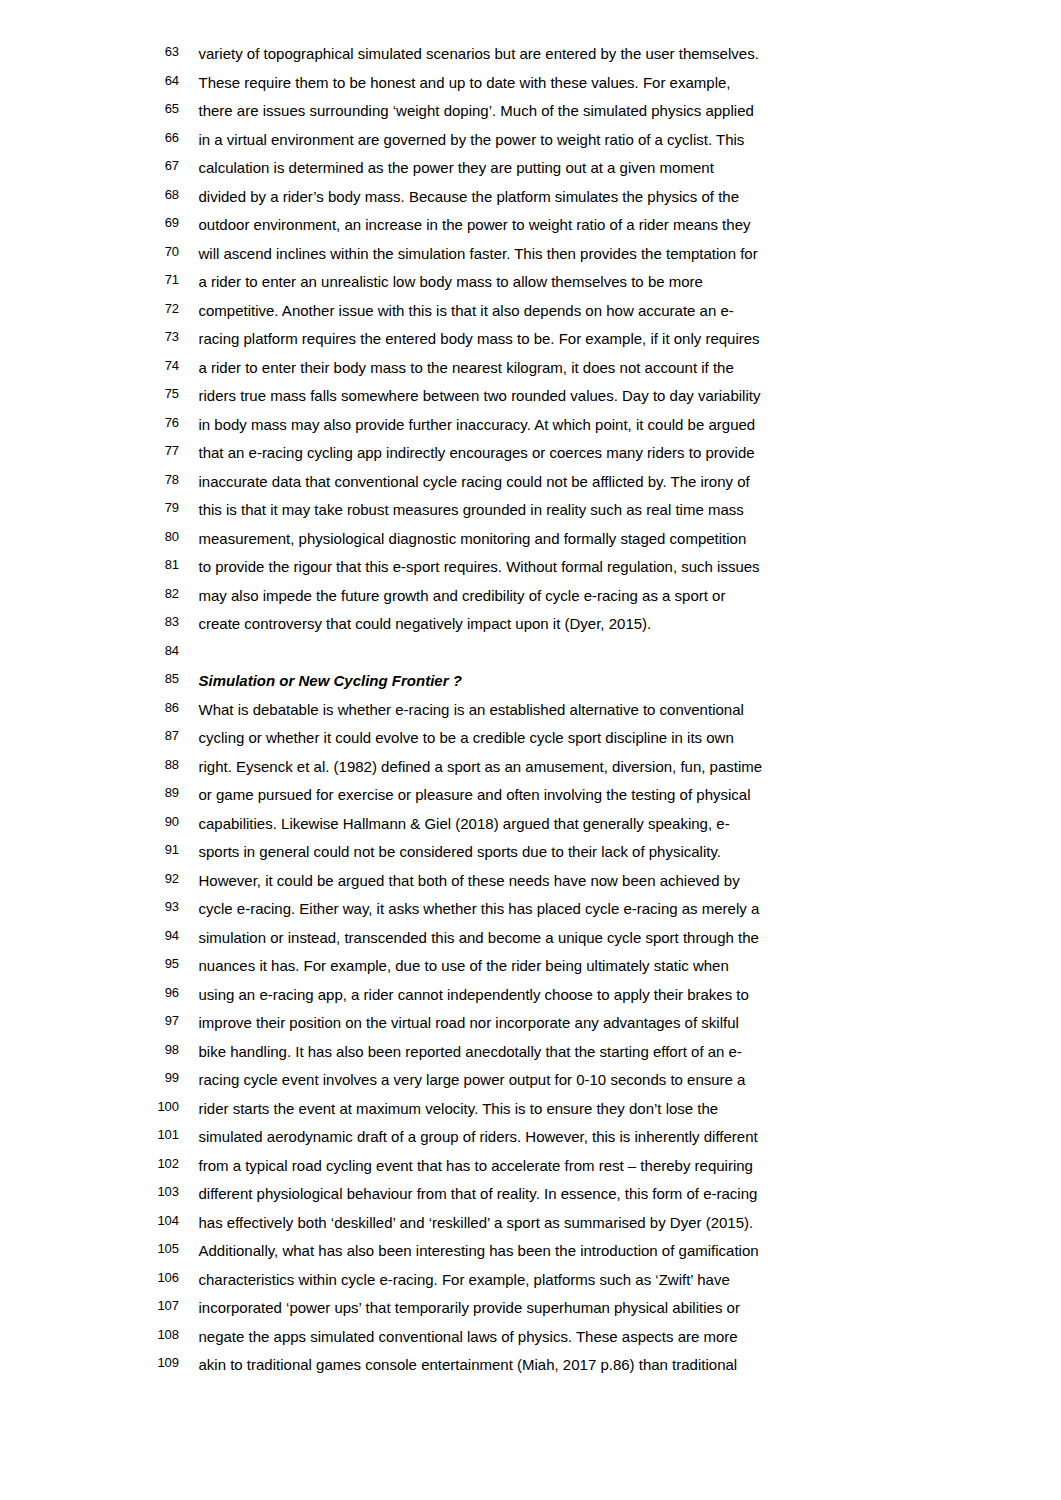variety of topographical simulated scenarios but are entered by the user themselves.
These require them to be honest and up to date with these values. For example,
there are issues surrounding ‘weight doping’. Much of the simulated physics applied
in a virtual environment are governed by the power to weight ratio of a cyclist. This
calculation is determined as the power they are putting out at a given moment
divided by a rider’s body mass. Because the platform simulates the physics of the
outdoor environment, an increase in the power to weight ratio of a rider means they
will ascend inclines within the simulation faster. This then provides the temptation for
a rider to enter an unrealistic low body mass to allow themselves to be more
competitive. Another issue with this is that it also depends on how accurate an e-
racing platform requires the entered body mass to be. For example, if it only requires
a rider to enter their body mass to the nearest kilogram, it does not account if the
riders true mass falls somewhere between two rounded values. Day to day variability
in body mass may also provide further inaccuracy. At which point, it could be argued
that an e-racing cycling app indirectly encourages or coerces many riders to provide
inaccurate data that conventional cycle racing could not be afflicted by. The irony of
this is that it may take robust measures grounded in reality such as real time mass
measurement, physiological diagnostic monitoring and formally staged competition
to provide the rigour that this e-sport requires. Without formal regulation, such issues
may also impede the future growth and credibility of cycle e-racing as a sport or
create controversy that could negatively impact upon it (Dyer, 2015).
Simulation or New Cycling Frontier ?
What is debatable is whether e-racing is an established alternative to conventional
cycling or whether it could evolve to be a credible cycle sport discipline in its own
right. Eysenck et al. (1982) defined a sport as an amusement, diversion, fun, pastime
or game pursued for exercise or pleasure and often involving the testing of physical
capabilities. Likewise Hallmann & Giel (2018) argued that generally speaking, e-
sports in general could not be considered sports due to their lack of physicality.
However, it could be argued that both of these needs have now been achieved by
cycle e-racing. Either way, it asks whether this has placed cycle e-racing as merely a
simulation or instead, transcended this and become a unique cycle sport through the
nuances it has. For example, due to use of the rider being ultimately static when
using an e-racing app, a rider cannot independently choose to apply their brakes to
improve their position on the virtual road nor incorporate any advantages of skilful
bike handling. It has also been reported anecdotally that the starting effort of an e-
racing cycle event involves a very large power output for 0-10 seconds to ensure a
rider starts the event at maximum velocity. This is to ensure they don’t lose the
simulated aerodynamic draft of a group of riders. However, this is inherently different
from a typical road cycling event that has to accelerate from rest – thereby requiring
different physiological behaviour from that of reality. In essence, this form of e-racing
has effectively both ‘deskilled’ and ‘reskilled’ a sport as summarised by Dyer (2015).
Additionally, what has also been interesting has been the introduction of gamification
characteristics within cycle e-racing. For example, platforms such as ‘Zwift’ have
incorporated ‘power ups’ that temporarily provide superhuman physical abilities or
negate the apps simulated conventional laws of physics. These aspects are more
akin to traditional games console entertainment (Miah, 2017 p.86) than traditional